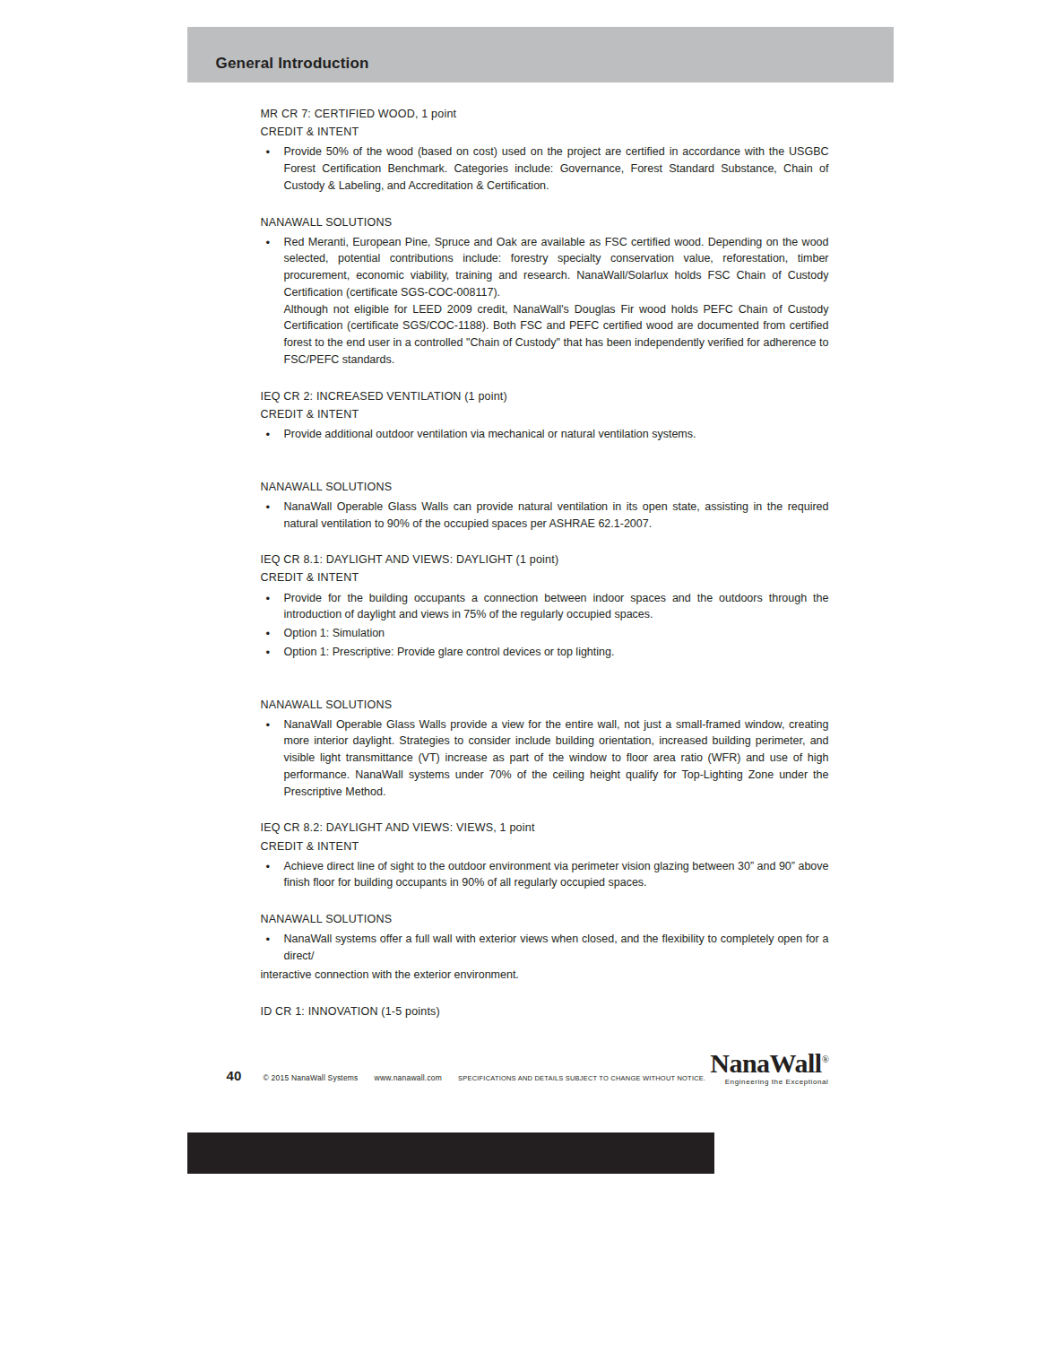General Introduction
MR CR 7: CERTIFIED WOOD, 1 point
CREDIT & INTENT
Provide 50% of the wood (based on cost) used on the project are certified in accordance with the USGBC Forest Certification Benchmark. Categories include: Governance, Forest Standard Substance, Chain of Custody & Labeling, and Accreditation & Certification.
NANAWALL SOLUTIONS
Red Meranti, European Pine, Spruce and Oak are available as FSC certified wood. Depending on the wood selected, potential contributions include: forestry specialty conservation value, reforestation, timber procurement, economic viability, training and research. NanaWall/Solarlux holds FSC Chain of Custody Certification (certificate SGS-COC-008117).
Although not eligible for LEED 2009 credit, NanaWall's Douglas Fir wood holds PEFC Chain of Custody Certification (certificate SGS/COC-1188). Both FSC and PEFC certified wood are documented from certified forest to the end user in a controlled "Chain of Custody" that has been independently verified for adherence to FSC/PEFC standards.
IEQ CR 2: INCREASED VENTILATION (1 point)
CREDIT & INTENT
Provide additional outdoor ventilation via mechanical or natural ventilation systems.
NANAWALL SOLUTIONS
NanaWall Operable Glass Walls can provide natural ventilation in its open state, assisting in the required natural ventilation to 90% of the occupied spaces per ASHRAE 62.1-2007.
IEQ CR 8.1: DAYLIGHT AND VIEWS: DAYLIGHT (1 point)
CREDIT & INTENT
Provide for the building occupants a connection between indoor spaces and the outdoors through the introduction of daylight and views in 75% of the regularly occupied spaces.
Option 1: Simulation
Option 1: Prescriptive: Provide glare control devices or top lighting.
NANAWALL SOLUTIONS
NanaWall Operable Glass Walls provide a view for the entire wall, not just a small-framed window, creating more interior daylight. Strategies to consider include building orientation, increased building perimeter, and visible light transmittance (VT) increase as part of the window to floor area ratio (WFR) and use of high performance. NanaWall systems under 70% of the ceiling height qualify for Top-Lighting Zone under the Prescriptive Method.
IEQ CR 8.2: DAYLIGHT AND VIEWS: VIEWS, 1 point
CREDIT & INTENT
Achieve direct line of sight to the outdoor environment via perimeter vision glazing between 30” and 90” above finish floor for building occupants in 90% of all regularly occupied spaces.
NANAWALL SOLUTIONS
NanaWall systems offer a full wall with exterior views when closed, and the flexibility to completely open for a direct/
interactive connection with the exterior environment.
ID CR 1: INNOVATION (1-5 points)
40 © 2015 NanaWall Systems www.nanawall.com SPECIFICATIONS AND DETAILS SUBJECT TO CHANGE WITHOUT NOTICE.
NanaWall®
Engineering the Exceptional